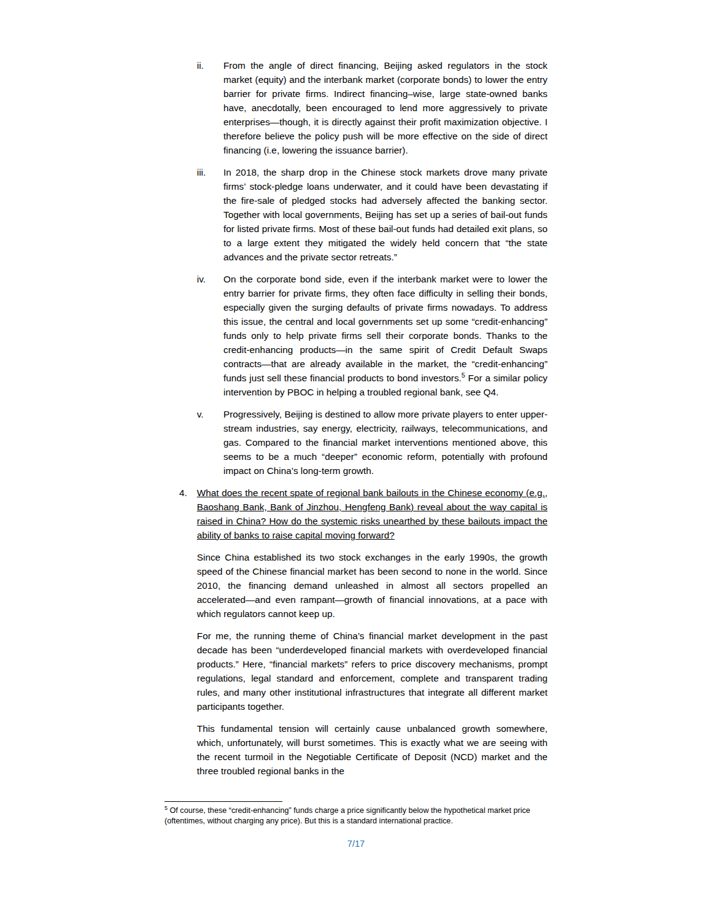ii. From the angle of direct financing, Beijing asked regulators in the stock market (equity) and the interbank market (corporate bonds) to lower the entry barrier for private firms. Indirect financing–wise, large state-owned banks have, anecdotally, been encouraged to lend more aggressively to private enterprises—though, it is directly against their profit maximization objective. I therefore believe the policy push will be more effective on the side of direct financing (i.e, lowering the issuance barrier).
iii. In 2018, the sharp drop in the Chinese stock markets drove many private firms’ stock-pledge loans underwater, and it could have been devastating if the fire-sale of pledged stocks had adversely affected the banking sector. Together with local governments, Beijing has set up a series of bail-out funds for listed private firms. Most of these bail-out funds had detailed exit plans, so to a large extent they mitigated the widely held concern that “the state advances and the private sector retreats.”
iv. On the corporate bond side, even if the interbank market were to lower the entry barrier for private firms, they often face difficulty in selling their bonds, especially given the surging defaults of private firms nowadays. To address this issue, the central and local governments set up some “credit-enhancing” funds only to help private firms sell their corporate bonds. Thanks to the credit-enhancing products—in the same spirit of Credit Default Swaps contracts—that are already available in the market, the “credit-enhancing” funds just sell these financial products to bond investors.5 For a similar policy intervention by PBOC in helping a troubled regional bank, see Q4.
v. Progressively, Beijing is destined to allow more private players to enter upper-stream industries, say energy, electricity, railways, telecommunications, and gas. Compared to the financial market interventions mentioned above, this seems to be a much “deeper” economic reform, potentially with profound impact on China’s long-term growth.
4.
What does the recent spate of regional bank bailouts in the Chinese economy (e.g., Baoshang Bank, Bank of Jinzhou, Hengfeng Bank) reveal about the way capital is raised in China? How do the systemic risks unearthed by these bailouts impact the ability of banks to raise capital moving forward?
Since China established its two stock exchanges in the early 1990s, the growth speed of the Chinese financial market has been second to none in the world. Since 2010, the financing demand unleashed in almost all sectors propelled an accelerated—and even rampant—growth of financial innovations, at a pace with which regulators cannot keep up.
For me, the running theme of China’s financial market development in the past decade has been “underdeveloped financial markets with overdeveloped financial products.” Here, “financial markets” refers to price discovery mechanisms, prompt regulations, legal standard and enforcement, complete and transparent trading rules, and many other institutional infrastructures that integrate all different market participants together.
This fundamental tension will certainly cause unbalanced growth somewhere, which, unfortunately, will burst sometimes. This is exactly what we are seeing with the recent turmoil in the Negotiable Certificate of Deposit (NCD) market and the three troubled regional banks in the
5 Of course, these “credit-enhancing” funds charge a price significantly below the hypothetical market price (oftentimes, without charging any price). But this is a standard international practice.
7/17